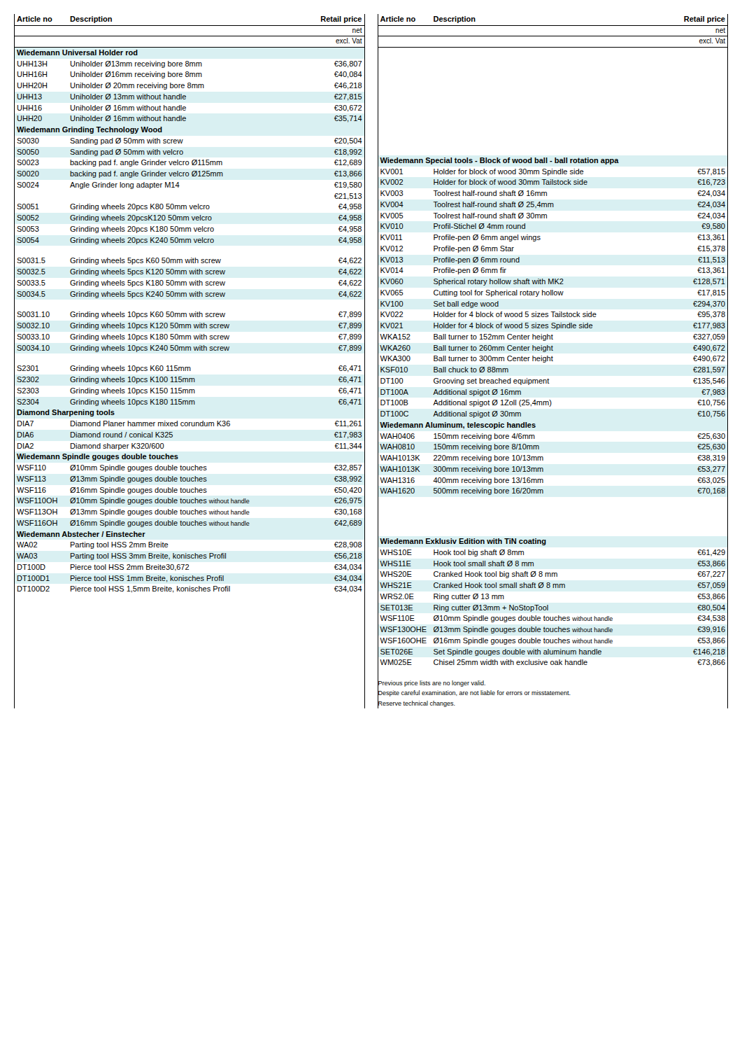| Article no | Description | Retail price |
| --- | --- | --- |
| | | net |
| | | excl. Vat |
| Wiedemann Universal Holder rod | |
| UHH13H | Uniholder Ø13mm receiving bore 8mm | €36,807 |
| UHH16H | Uniholder Ø16mm receiving bore 8mm | €40,084 |
| UHH20H | Uniholder Ø 20mm receiving bore 8mm | €46,218 |
| UHH13 | Uniholder Ø 13mm without handle | €27,815 |
| UHH16 | Uniholder Ø 16mm without handle | €30,672 |
| UHH20 | Uniholder Ø 16mm without handle | €35,714 |
| Wiedemann Grinding Technology Wood | |
| S0030 | Sanding pad Ø 50mm with screw | €20,504 |
| S0050 | Sanding pad Ø 50mm with velcro | €18,992 |
| S0023 | backing pad f. angle Grinder velcro Ø115mm | €12,689 |
| S0020 | backing pad f. angle Grinder velcro Ø125mm | €13,866 |
| S0024 | Angle Grinder long adapter M14 | €19,580 |
| | | €21,513 |
| S0051 | Grinding wheels 20pcs K80 50mm velcro | €4,958 |
| S0052 | Grinding wheels 20pcsK120 50mm velcro | €4,958 |
| S0053 | Grinding wheels 20pcs K180 50mm velcro | €4,958 |
| S0054 | Grinding wheels 20pcs K240 50mm velcro | €4,958 |
| S0031.5 | Grinding wheels 5pcs K60 50mm with screw | €4,622 |
| S0032.5 | Grinding wheels 5pcs K120 50mm with screw | €4,622 |
| S0033.5 | Grinding wheels 5pcs K180 50mm with screw | €4,622 |
| S0034.5 | Grinding wheels 5pcs K240 50mm with screw | €4,622 |
| S0031.10 | Grinding wheels 10pcs K60 50mm with screw | €7,899 |
| S0032.10 | Grinding wheels 10pcs K120 50mm with screw | €7,899 |
| S0033.10 | Grinding wheels 10pcs K180 50mm with screw | €7,899 |
| S0034.10 | Grinding wheels 10pcs K240 50mm with screw | €7,899 |
| S2301 | Grinding wheels 10pcs K60 115mm | €6,471 |
| S2302 | Grinding wheels 10pcs K100 115mm | €6,471 |
| S2303 | Grinding wheels 10pcs K150 115mm | €6,471 |
| S2304 | Grinding wheels 10pcs K180 115mm | €6,471 |
| Diamond Sharpening tools | |
| DIA7 | Diamond Planer hammer mixed corundum K36 | €11,261 |
| DIA6 | Diamond round / conical K325 | €17,983 |
| DIA2 | Diamond sharper K320/600 | €11,344 |
| Wiedemann Spindle gouges double touches | |
| WSF110 | Ø10mm Spindle gouges double touches | €32,857 |
| WSF113 | Ø13mm Spindle gouges double touches | €38,992 |
| WSF116 | Ø16mm Spindle gouges double touches | €50,420 |
| WSF110OH | Ø10mm Spindle gouges double touches without handle | €26,975 |
| WSF113OH | Ø13mm Spindle gouges double touches without handle | €30,168 |
| WSF116OH | Ø16mm Spindle gouges double touches without handle | €42,689 |
| Wiedemann Abstecher / Einstecher | |
| WA02 | Parting tool HSS 2mm Breite | €28,908 |
| WA03 | Parting tool HSS 3mm Breite, konisches Profil | €56,218 |
| DT100D | Pierce tool HSS 2mm Breite30,672 | €34,034 |
| DT100D1 | Pierce tool HSS 1mm Breite, konisches Profil | €34,034 |
| DT100D2 | Pierce tool HSS 1,5mm Breite, konisches Profil | €34,034 |
| Article no | Description | Retail price |
| --- | --- | --- |
| | | net |
| | | excl. Vat |
| Wiedemann Special tools - Block of wood ball - ball rotation appa |
| KV001 | Holder for block of wood 30mm Spindle side | €57,815 |
| KV002 | Holder for block of wood 30mm Tailstock side | €16,723 |
| KV003 | Toolrest half-round shaft Ø 16mm | €24,034 |
| KV004 | Toolrest half-round shaft Ø 25,4mm | €24,034 |
| KV005 | Toolrest half-round shaft Ø 30mm | €24,034 |
| KV010 | Profil-Stichel Ø 4mm round | €9,580 |
| KV011 | Profile-pen Ø 6mm angel wings | €13,361 |
| KV012 | Profile-pen Ø 6mm Star | €15,378 |
| KV013 | Profile-pen Ø 6mm round | €11,513 |
| KV014 | Profile-pen Ø 6mm fir | €13,361 |
| KV060 | Spherical rotary hollow shaft with MK2 | €128,571 |
| KV065 | Cutting tool for Spherical rotary hollow | €17,815 |
| KV100 | Set ball edge wood | €294,370 |
| KV022 | Holder for 4 block of wood 5 sizes Tailstock side | €95,378 |
| KV021 | Holder for 4 block of wood 5 sizes Spindle side | €177,983 |
| WKA152 | Ball turner to 152mm Center height | €327,059 |
| WKA260 | Ball turner to 260mm Center height | €490,672 |
| WKA300 | Ball turner to 300mm Center height | €490,672 |
| KSF010 | Ball chuck to Ø 88mm | €281,597 |
| DT100 | Grooving set breached equipment | €135,546 |
| DT100A | Additional spigot Ø 16mm | €7,983 |
| DT100B | Additional spigot Ø 1Zoll (25,4mm) | €10,756 |
| DT100C | Additional spigot Ø 30mm | €10,756 |
| Wiedemann Aluminum, telescopic handles |
| WAH0406 | 150mm receiving bore 4/6mm | €25,630 |
| WAH0810 | 150mm receiving bore 8/10mm | €25,630 |
| WAH1013K | 220mm receiving bore 10/13mm | €38,319 |
| WAH1013K | 300mm receiving bore 10/13mm | €53,277 |
| WAH1316 | 400mm receiving bore 13/16mm | €63,025 |
| WAH1620 | 500mm receiving bore 16/20mm | €70,168 |
| Wiedemann Exklusiv Edition with TiN coating |
| WHS10E | Hook tool big shaft Ø 8mm | €61,429 |
| WHS11E | Hook tool small shaft Ø 8 mm | €53,866 |
| WHS20E | Cranked Hook tool big shaft Ø 8 mm | €67,227 |
| WHS21E | Cranked Hook tool small shaft Ø 8 mm | €57,059 |
| WRS2.0E | Ring cutter Ø 13 mm | €53,866 |
| SET013E | Ring cutter Ø13mm + NoStopTool | €80,504 |
| WSF110E | Ø10mm Spindle gouges double touches without handle | €34,538 |
| WSF130OHE | Ø13mm Spindle gouges double touches without handle | €39,916 |
| WSF160OHE | Ø16mm Spindle gouges double touches without handle | €53,866 |
| SET026E | Set Spindle gouges double with aluminum handle | €146,218 |
| WM025E | Chisel 25mm width with exclusive oak handle | €73,866 |
Previous price lists are no longer valid.
Despite careful examination, are not liable for errors or misstatement.
Reserve technical changes.